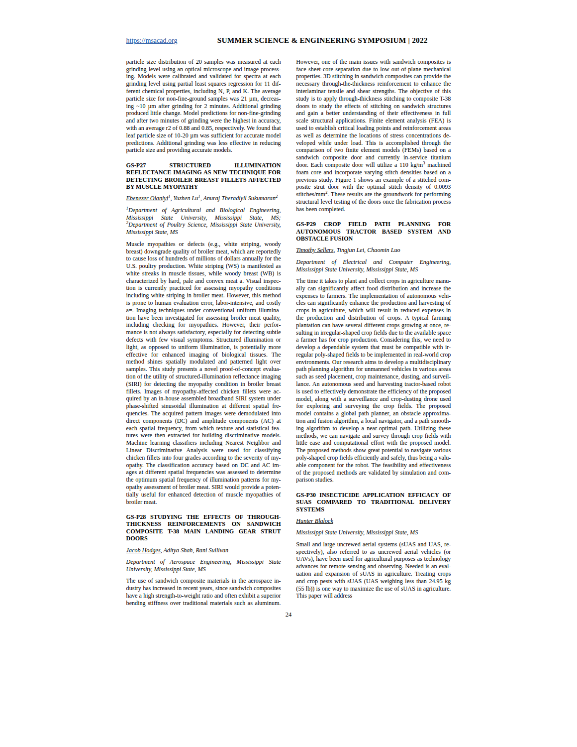https://msacad.org
SUMMER SCIENCE & ENGINEERING SYMPOSIUM | 2022
particle size distribution of 20 samples was measured at each grinding level using an optical microscope and image processing. Models were calibrated and validated for spectra at each grinding level using partial least squares regression for 11 different chemical properties, including N, P, and K. The average particle size for non-fine-ground samples was 21 µm, decreasing ~10 µm after grinding for 2 minutes. Additional grinding produced little change. Model predictions for non-fine-grinding and after two minutes of grinding were the highest in accuracy, with an average r2 of 0.88 and 0.85, respectively. We found that leaf particle size of 10-20 µm was sufficient for accurate model predictions. Additional grinding was less effective in reducing particle size and providing accurate models.
GS-P27 Structured Illumination Reflectance Imaging as New Technique for Detecting Broiler Breast Fillets Affected by Muscle Myopathy
Ebenezer Olaniyi1, Yuzhen Lu1, Anuraj Theradiyil Sukumaran2
1Department of Agricultural and Biological Engineering, Mississippi State University, Mississippi State, MS; 2Department of Poultry Science, Mississippi State University, Mississippi State, MS
Muscle myopathies or defects (e.g., white striping, woody breast) downgrade quality of broiler meat, which are reportedly to cause loss of hundreds of millions of dollars annually for the U.S. poultry production. White striping (WS) is manifested as white streaks in muscle tissues, while woody breast (WB) is characterized by hard, pale and convex meat a. Visual inspection is currently practiced for assessing myopathy conditions including white striping in broiler meat. However, this method is prone to human evaluation error, labor-intensive, and costly a=. Imaging techniques under conventional uniform illumination have been investigated for assessing broiler meat quality, including checking for myopathies. However, their performance is not always satisfactory, especially for detecting subtle defects with few visual symptoms. Structured illumination or light, as opposed to uniform illumination, is potentially more effective for enhanced imaging of biological tissues. The method shines spatially modulated and patterned light over samples. This study presents a novel proof-of-concept evaluation of the utility of structured-illumination reflectance imaging (SIRI) for detecting the myopathy condition in broiler breast fillets. Images of myopathy-affected chicken fillets were acquired by an in-house assembled broadband SIRI system under phase-shifted sinusoidal illumination at different spatial frequencies. The acquired pattern images were demodulated into direct components (DC) and amplitude components (AC) at each spatial frequency, from which texture and statistical features were then extracted for building discriminative models. Machine learning classifiers including Nearest Neighbor and Linear Discriminative Analysis were used for classifying chicken fillets into four grades according to the severity of myopathy. The classification accuracy based on DC and AC images at different spatial frequencies was assessed to determine the optimum spatial frequency of illumination patterns for myopathy assessment of broiler meat. SIRI would provide a potentially useful for enhanced detection of muscle myopathies of broiler meat.
GS-P28 Studying the Effects of Through-Thickness Reinforcements on Sandwich Composite T-38 Main Landing Gear Strut Doors
Jacob Hodges, Aditya Shah, Rani Sullivan
Department of Aerospace Engineering, Mississippi State University, Mississippi State, MS
The use of sandwich composite materials in the aerospace industry has increased in recent years, since sandwich composites have a high strength-to-weight ratio and often exhibit a superior bending stiffness over traditional materials such as aluminum. However, one of the main issues with sandwich composites is face sheet-core separation due to low out-of-plane mechanical properties. 3D stitching in sandwich composites can provide the necessary through-the-thickness reinforcement to enhance the interlaminar tensile and shear strengths. The objective of this study is to apply through-thickness stitching to composite T-38 doors to study the effects of stitching on sandwich structures and gain a better understanding of their effectiveness in full scale structural applications. Finite element analysis (FEA) is used to establish critical loading points and reinforcement areas as well as determine the locations of stress concentrations developed while under load. This is accomplished through the comparison of two finite element models (FEMs) based on a sandwich composite door and currently in-service titanium door. Each composite door will utilize a 110 kg/m3 machined foam core and incorporate varying stitch densities based on a previous study. Figure 1 shows an example of a stitched composite strut door with the optimal stitch density of 0.0093 stitches/mm2. These results are the groundwork for performing structural level testing of the doors once the fabrication process has been completed.
GS-P29 Crop Field Path Planning for Autonomous Tractor Based System and Obstacle Fusion
Timothy Sellers, Tingjun Lei, Chaomin Luo
Department of Electrical and Computer Engineering, Mississippi State University, Mississippi State, MS
The time it takes to plant and collect crops in agriculture manually can significantly affect food distribution and increase the expenses to farmers. The implementation of autonomous vehicles can significantly enhance the production and harvesting of crops in agriculture, which will result in reduced expenses in the production and distribution of crops. A typical farming plantation can have several different crops growing at once, resulting in irregular-shaped crop fields due to the available space a farmer has for crop production. Considering this, we need to develop a dependable system that must be compatible with irregular poly-shaped fields to be implemented in real-world crop environments. Our research aims to develop a multidisciplinary path planning algorithm for unmanned vehicles in various areas such as seed placement, crop maintenance, dusting, and surveillance. An autonomous seed and harvesting tractor-based robot is used to effectively demonstrate the efficiency of the proposed model, along with a surveillance and crop-dusting drone used for exploring and surveying the crop fields. The proposed model contains a global path planner, an obstacle approximation and fusion algorithm, a local navigator, and a path smoothing algorithm to develop a near-optimal path. Utilizing these methods, we can navigate and survey through crop fields with little ease and computational effort with the proposed model. The proposed methods show great potential to navigate various poly-shaped crop fields efficiently and safely, thus being a valuable component for the robot. The feasibility and effectiveness of the proposed methods are validated by simulation and comparison studies.
GS-P30 Insecticide Application Efficacy of sUAS Compared to Traditional Delivery Systems
Hunter Blalock
Mississippi State University, Mississippi State, MS
Small and large uncrewed aerial systems (sUAS and UAS, respectively), also referred to as uncrewed aerial vehicles (or UAVs), have been used for agricultural purposes as technology advances for remote sensing and observing. Needed is an evaluation and expansion of sUAS in agriculture. Treating crops and crop pests with sUAS (UAS weighing less than 24.95 kg (55 lb)) is one way to maximize the use of sUAS in agriculture. This paper will address
24